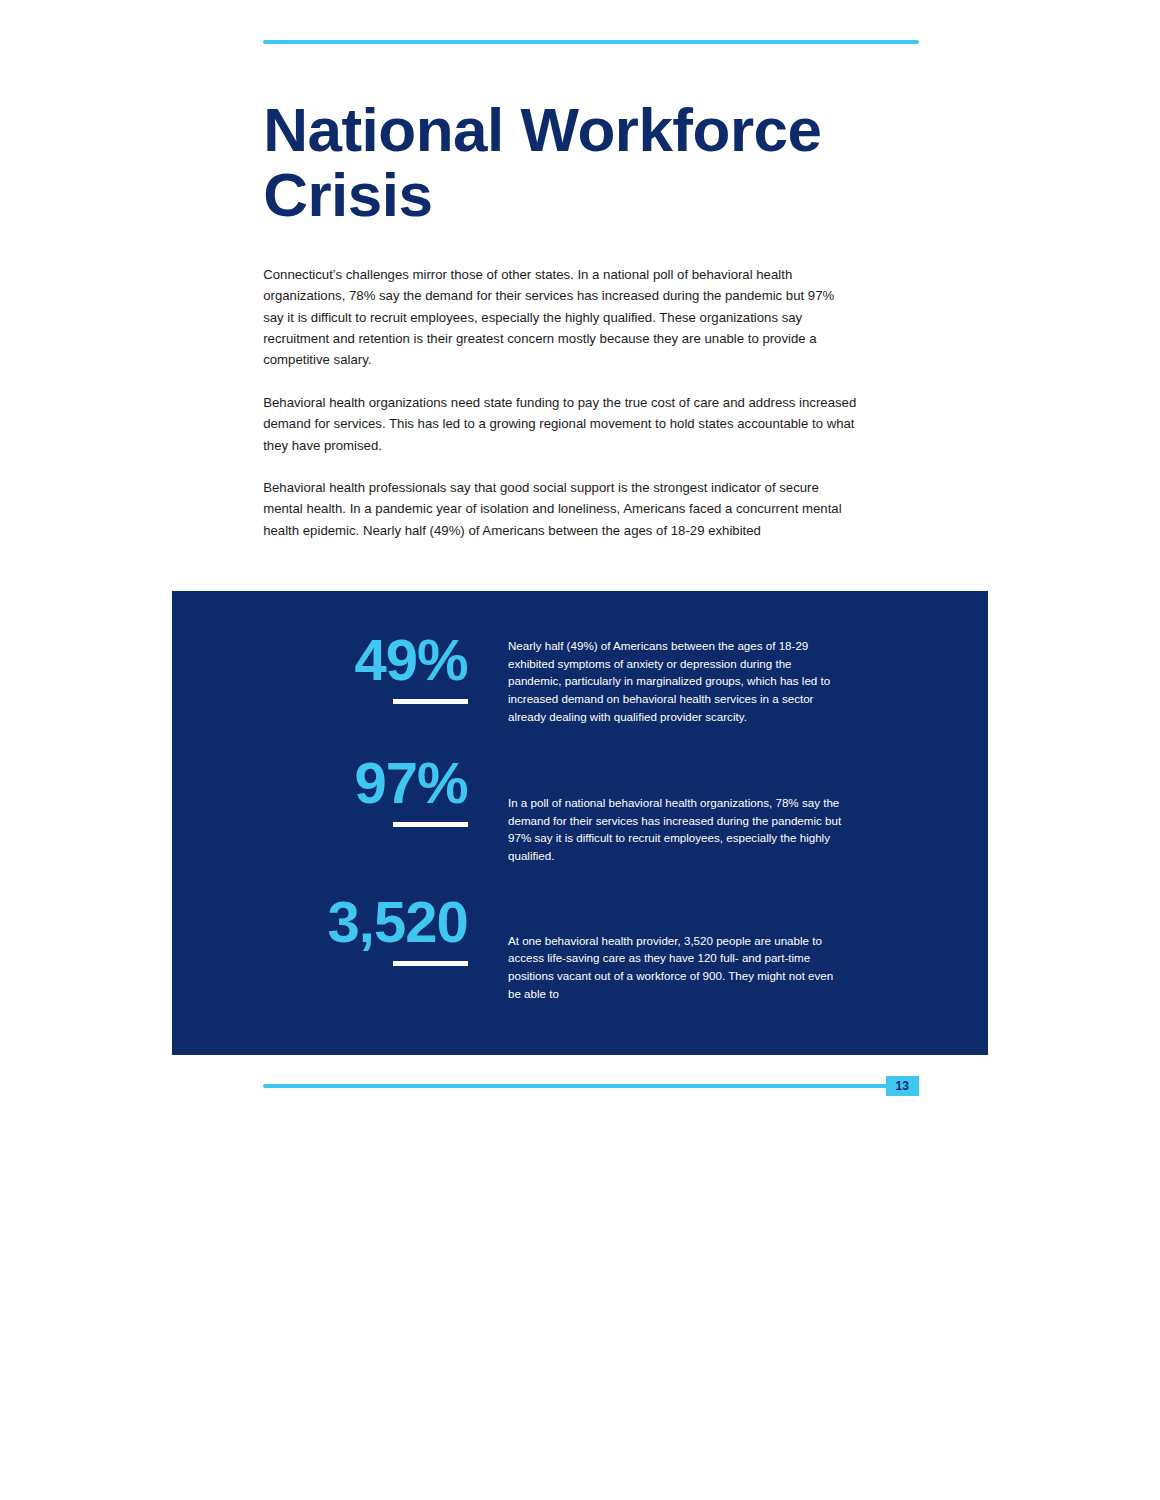National Workforce Crisis
Connecticut’s challenges mirror those of other states. In a national poll of behavioral health organizations, 78% say the demand for their services has increased during the pandemic but 97% say it is difficult to recruit employees, especially the highly qualified. These organizations say recruitment and retention is their greatest concern mostly because they are unable to provide a competitive salary.
Behavioral health organizations need state funding to pay the true cost of care and address increased demand for services. This has led to a growing regional movement to hold states accountable to what they have promised.
Behavioral health professionals say that good social support is the strongest indicator of secure mental health. In a pandemic year of isolation and loneliness, Americans faced a concurrent mental health epidemic. Nearly half (49%) of Americans between the ages of 18-29 exhibited
49%
Nearly half (49%) of Americans between the ages of 18-29 exhibited symptoms of anxiety or depression during the pandemic, particularly in marginalized groups, which has led to increased demand on behavioral health services in a sector already dealing with qualified provider scarcity.
97%
In a poll of national behavioral health organizations, 78% say the demand for their services has increased during the pandemic but 97% say it is difficult to recruit employees, especially the highly qualified.
3,520
At one behavioral health provider, 3,520 people are unable to access life-saving care as they have 120 full- and part-time positions vacant out of a workforce of 900. They might not even be able to
13